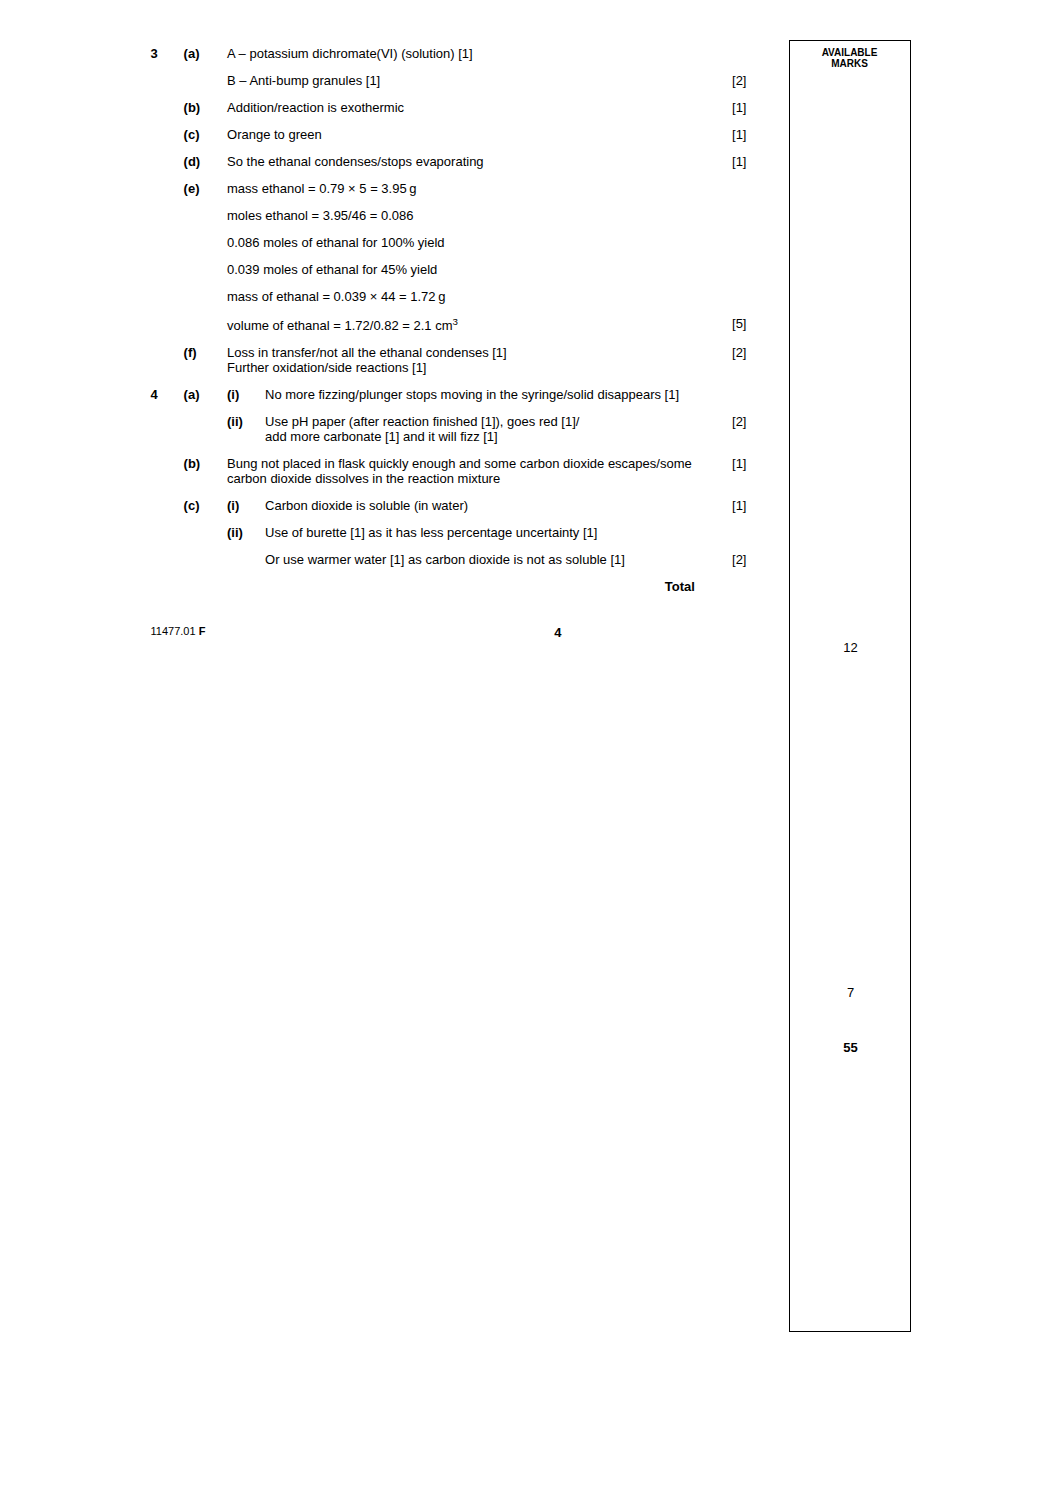AVAILABLE
MARKS
| 3 | (a) | A – potassium dichromate(VI) (solution) [1] | |
| | | B – Anti-bump granules [1] | [2] |
| | (b) | Addition/reaction is exothermic | [1] |
| | (c) | Orange to green | [1] |
| | (d) | So the ethanal condenses/stops evaporating | [1] |
| | (e) | mass ethanol = 0.79 × 5 = 3.95 g | |
| | | moles ethanol = 3.95/46 = 0.086 | |
| | | 0.086 moles of ethanal for 100% yield | |
| | | 0.039 moles of ethanal for 45% yield | |
| | | mass of ethanal = 0.039 × 44 = 1.72 g | |
| | | volume of ethanal = 1.72/0.82 = 2.1 cm 3 | [5] |
| | (f) | Loss in transfer/not all the ethanal condenses [1] Further oxidation/side reactions [1] | [2] |
| 4 | (a) | / (i) / No more fizzing/plunger stops moving in the syringe/solid disappears [1] / | |
| | | / (ii) / Use pH paper (after reaction finished [1]), goes red [1]/ add more carbonate [1] and it will fizz [1] / | [2] |
| | (b) | Bung not placed in flask quickly enough and some carbon dioxide escapes/some carbon dioxide dissolves in the reaction mixture | [1] |
| | (c) | / (i) / Carbon dioxide is soluble (in water) / | [1] |
| | | / (ii) / Use of burette [1] as it has less percentage uncertainty [1] / | |
| | | Or use warmer water [1] as carbon dioxide is not as soluble [1] | [2] |
| | | Total | |
12
7
55
11477.01 F
4